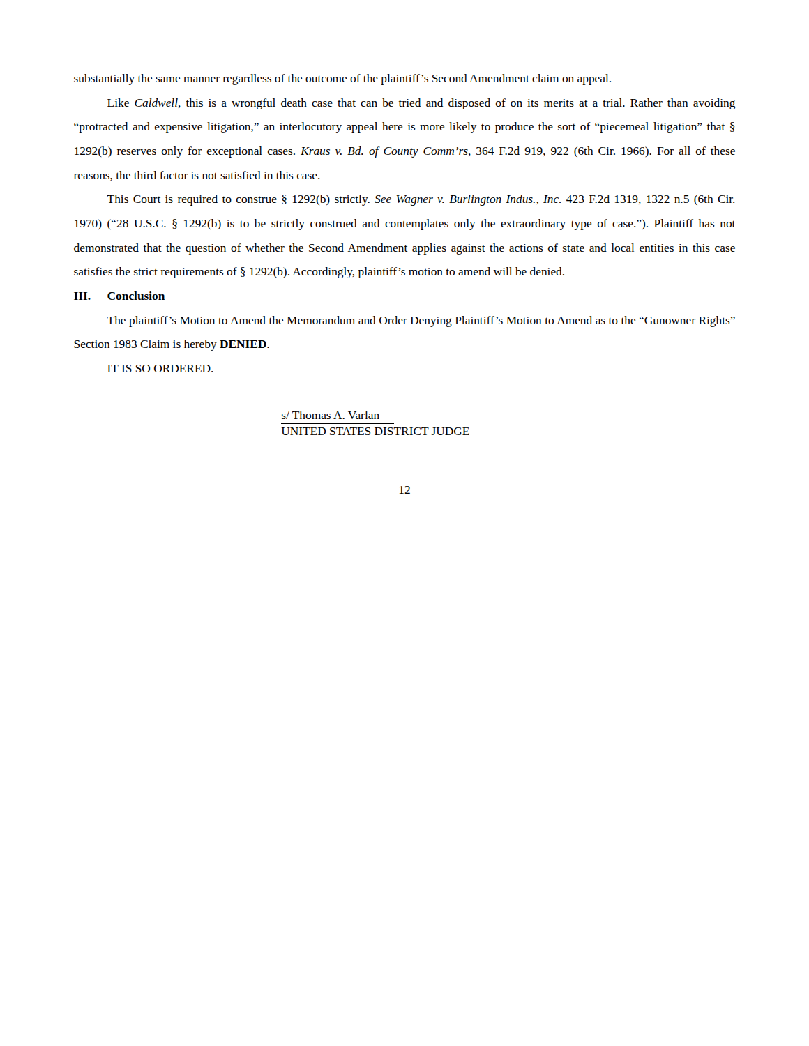substantially the same manner regardless of the outcome of the plaintiff’s Second Amendment claim on appeal.
Like Caldwell, this is a wrongful death case that can be tried and disposed of on its merits at a trial. Rather than avoiding “protracted and expensive litigation,” an interlocutory appeal here is more likely to produce the sort of “piecemeal litigation” that § 1292(b) reserves only for exceptional cases. Kraus v. Bd. of County Comm’rs, 364 F.2d 919, 922 (6th Cir. 1966). For all of these reasons, the third factor is not satisfied in this case.
This Court is required to construe § 1292(b) strictly. See Wagner v. Burlington Indus., Inc. 423 F.2d 1319, 1322 n.5 (6th Cir. 1970) (“28 U.S.C. § 1292(b) is to be strictly construed and contemplates only the extraordinary type of case.”). Plaintiff has not demonstrated that the question of whether the Second Amendment applies against the actions of state and local entities in this case satisfies the strict requirements of § 1292(b). Accordingly, plaintiff’s motion to amend will be denied.
III. Conclusion
The plaintiff’s Motion to Amend the Memorandum and Order Denying Plaintiff’s Motion to Amend as to the “Gunowner Rights” Section 1983 Claim is hereby DENIED.
IT IS SO ORDERED.
s/ Thomas A. Varlan
UNITED STATES DISTRICT JUDGE
12